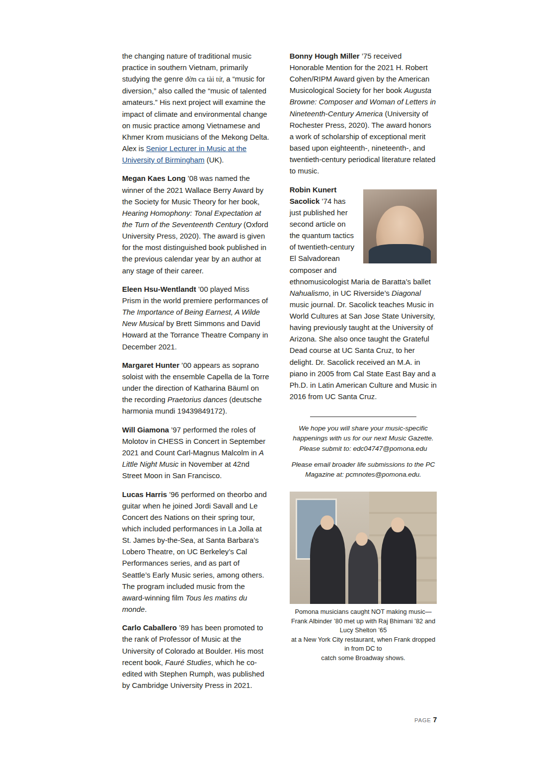the changing nature of traditional music practice in southern Vietnam, primarily studying the genre đờn ca tài tử, a “music for diversion,” also called the “music of talented amateurs.” His next project will examine the impact of climate and environmental change on music practice among Vietnamese and Khmer Krom musicians of the Mekong Delta. Alex is Senior Lecturer in Music at the University of Birmingham (UK).
Megan Kaes Long ’08 was named the winner of the 2021 Wallace Berry Award by the Society for Music Theory for her book, Hearing Homophony: Tonal Expectation at the Turn of the Seventeenth Century (Oxford University Press, 2020). The award is given for the most distinguished book published in the previous calendar year by an author at any stage of their career.
Eleen Hsu-Wentlandt ’00 played Miss Prism in the world premiere performances of The Importance of Being Earnest, A Wilde New Musical by Brett Simmons and David Howard at the Torrance Theatre Company in December 2021.
Margaret Hunter ’00 appears as soprano soloist with the ensemble Capella de la Torre under the direction of Katharina Bäuml on the recording Praetorius dances (deutsche harmonia mundi 19439849172).
Will Giamona ’97 performed the roles of Molotov in CHESS in Concert in September 2021 and Count Carl-Magnus Malcolm in A Little Night Music in November at 42nd Street Moon in San Francisco.
Lucas Harris ’96 performed on theorbo and guitar when he joined Jordi Savall and Le Concert des Nations on their spring tour, which included performances in La Jolla at St. James by-the-Sea, at Santa Barbara’s Lobero Theatre, on UC Berkeley’s Cal Performances series, and as part of Seattle’s Early Music series, among others. The program included music from the award-winning film Tous les matins du monde.
Carlo Caballero ’89 has been promoted to the rank of Professor of Music at the University of Colorado at Boulder. His most recent book, Fauré Studies, which he co-edited with Stephen Rumph, was published by Cambridge University Press in 2021.
Bonny Hough Miller ’75 received Honorable Mention for the 2021 H. Robert Cohen/RIPM Award given by the American Musicological Society for her book Augusta Browne: Composer and Woman of Letters in Nineteenth-Century America (University of Rochester Press, 2020). The award honors a work of scholarship of exceptional merit based upon eighteenth-, nineteenth-, and twentieth-century periodical literature related to music.
Robin Kunert Sacolick ’74 has just published her second article on the quantum tactics of twentieth-century El Salvadorean composer and ethnomusicologist Maria de Baratta’s ballet Nahualismo, in UC Riverside’s Diagonal music journal. Dr. Sacolick teaches Music in World Cultures at San Jose State University, having previously taught at the University of Arizona. She also once taught the Grateful Dead course at UC Santa Cruz, to her delight. Dr. Sacolick received an M.A. in piano in 2005 from Cal State East Bay and a Ph.D. in Latin American Culture and Music in 2016 from UC Santa Cruz.
We hope you will share your music-specific happenings with us for our next Music Gazette. Please submit to: edc04747@pomona.edu
Please email broader life submissions to the PC Magazine at: pcmnotes@pomona.edu.
Pomona musicians caught NOT making music—
Frank Albinder ’80 met up with Raj Bhimani ’82 and Lucy Shelton ’65
at a New York City restaurant, when Frank dropped in from DC to
catch some Broadway shows.
PAGE 7